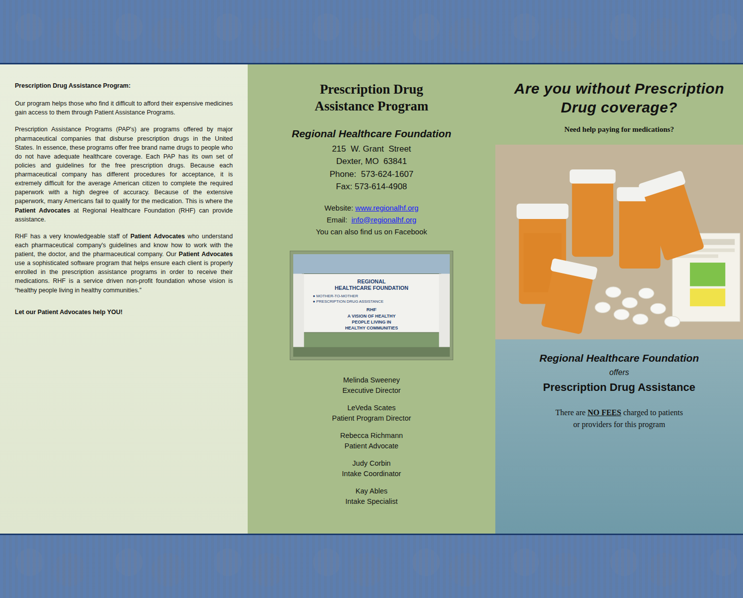Prescription Drug Assistance Program:
Our program helps those who find it difficult to afford their expensive medicines gain access to them through Patient Assistance Programs.
Prescription Assistance Programs (PAP's) are programs offered by major pharmaceutical companies that disburse prescription drugs in the United States. In essence, these programs offer free brand name drugs to people who do not have adequate healthcare coverage. Each PAP has its own set of policies and guidelines for the free prescription drugs. Because each pharmaceutical company has different procedures for acceptance, it is extremely difficult for the average American citizen to complete the required paperwork with a high degree of accuracy. Because of the extensive paperwork, many Americans fail to qualify for the medication. This is where the Patient Advocates at Regional Healthcare Foundation (RHF) can provide assistance.
RHF has a very knowledgeable staff of Patient Advocates who understand each pharmaceutical company's guidelines and know how to work with the patient, the doctor, and the pharmaceutical company. Our Patient Advocates use a sophisticated software program that helps ensure each client is properly enrolled in the prescription assistance programs in order to receive their medications. RHF is a service driven non-profit foundation whose vision is “healthy people living in healthy communities.”
Let our Patient Advocates help YOU!
Prescription Drug
Assistance Program
Regional Healthcare Foundation
215 W. Grant Street
Dexter, MO 63841
Phone: 573-624-1607
Fax: 573-614-4908
Website: www.regionalhf.org
Email: info@regionalhf.org
You can also find us on Facebook
REGIONAL HEALTHCARE FOUNDATION ● MOTHER-TO-MOTHER ● PRESCRIPTION DRUG ASSISTANCE RHF A VISION OF HEALTHY PEOPLE LIVING IN HEALTHY COMMUNITIES
Melinda Sweeney Executive Director
LeVeda Scates Patient Program Director
Rebecca Richmann Patient Advocate
Judy Corbin Intake Coordinator
Kay Ables Intake Specialist
Are you without Prescription Drug coverage?
Need help paying for medications?
Regional Healthcare Foundation
offers
Prescription Drug Assistance
There are NO FEES charged to patients
or providers for this program